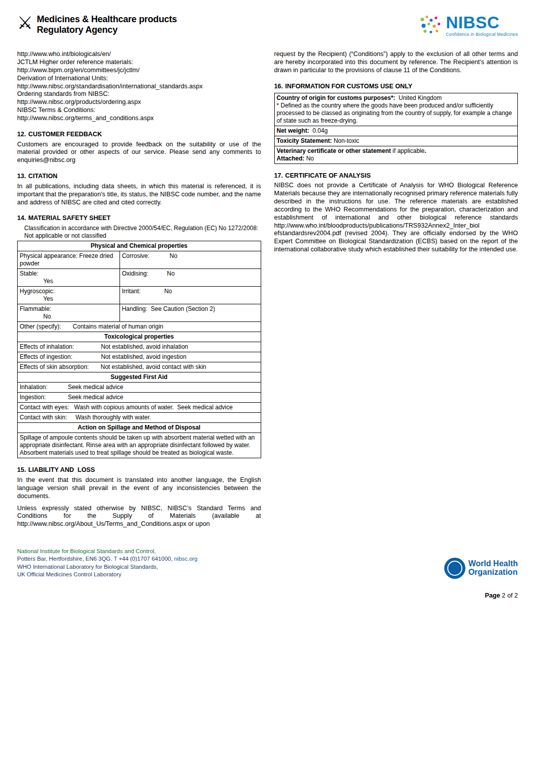⚔
Medicines & Healthcare products
Regulatory Agency
NIBSC
Confidence in Biological Medicines
http://www.who.int/biologicals/en/
JCTLM Higher order reference materials:
http://www.bipm.org/en/committees/jc/jctlm/
Derivation of International Units:
http://www.nibsc.org/standardisation/international_standards.aspx
Ordering standards from NIBSC:
http://www.nibsc.org/products/ordering.aspx
NIBSC Terms & Conditions:
http://www.nibsc.org/terms_and_conditions.aspx
12. CUSTOMER FEEDBACK
Customers are encouraged to provide feedback on the suitability or use of the material provided or other aspects of our service. Please send any comments to enquiries@nibsc.org
13. CITATION
In all publications, including data sheets, in which this material is referenced, it is important that the preparation's title, its status, the NIBSC code number, and the name and address of NIBSC are cited and cited correctly.
14. MATERIAL SAFETY SHEET
Classification in accordance with Directive 2000/54/EC, Regulation (EC) No 1272/2008: Not applicable or not classified
| Physical and Chemical properties |
| Physical appearance: Freeze dried powder | Corrosive: No |
| Stable: Yes | Oxidising: No |
| Hygroscopic: Yes | Irritant: No |
| Flammable: No | Handling: See Caution (Section 2) |
| Other (specify): Contains material of human origin |
| Toxicological properties |
| Effects of inhalation: Not established, avoid inhalation |
| Effects of ingestion: Not established, avoid ingestion |
| Effects of skin absorption: Not established, avoid contact with skin |
| Suggested First Aid |
| Inhalation: Seek medical advice |
| Ingestion: Seek medical advice |
| Contact with eyes: Wash with copious amounts of water. Seek medical advice |
| Contact with skin: Wash thoroughly with water. |
| Action on Spillage and Method of Disposal |
| Spillage of ampoule contents should be taken up with absorbent material wetted with an appropriate disinfectant. Rinse area with an appropriate disinfectant followed by water. Absorbent materials used to treat spillage should be treated as biological waste. |
15. LIABILITY AND LOSS
In the event that this document is translated into another language, the English language version shall prevail in the event of any inconsistencies between the documents.
Unless expressly stated otherwise by NIBSC, NIBSC’s Standard Terms and Conditions for the Supply of Materials (available at http://www.nibsc.org/About_Us/Terms_and_Conditions.aspx or upon
request by the Recipient) (“Conditions”) apply to the exclusion of all other terms and are hereby incorporated into this document by reference. The Recipient's attention is drawn in particular to the provisions of clause 11 of the Conditions.
16. INFORMATION FOR CUSTOMS USE ONLY
| Country of origin for customs purposes*: United Kingdom * Defined as the country where the goods have been produced and/or sufficiently processed to be classed as originating from the country of supply, for example a change of state such as freeze-drying. |
| Net weight: 0.04g |
| Toxicity Statement: Non-toxic |
| Veterinary certificate or other statement if applicable . Attached: No |
17. CERTIFICATE OF ANALYSIS
NIBSC does not provide a Certificate of Analysis for WHO Biological Reference Materials because they are internationally recognised primary reference materials fully described in the instructions for use. The reference materials are established according to the WHO Recommendations for the preparation, characterization and establishment of international and other biological reference standards http://www.who.int/bloodproducts/publications/TRS932Annex2_Inter_biol efstandardsrev2004.pdf (revised 2004). They are officially endorsed by the WHO Expert Committee on Biological Standardization (ECBS) based on the report of the international collaborative study which established their suitability for the intended use.
National Institute for Biological Standards and Control,
Potters Bar, Hertfordshire, EN6 3QG. T +44 (0)1707 641000, nibsc.org
WHO International Laboratory for Biological Standards,
UK Official Medicines Control Laboratory
World Health
Organization
Page 2 of 2